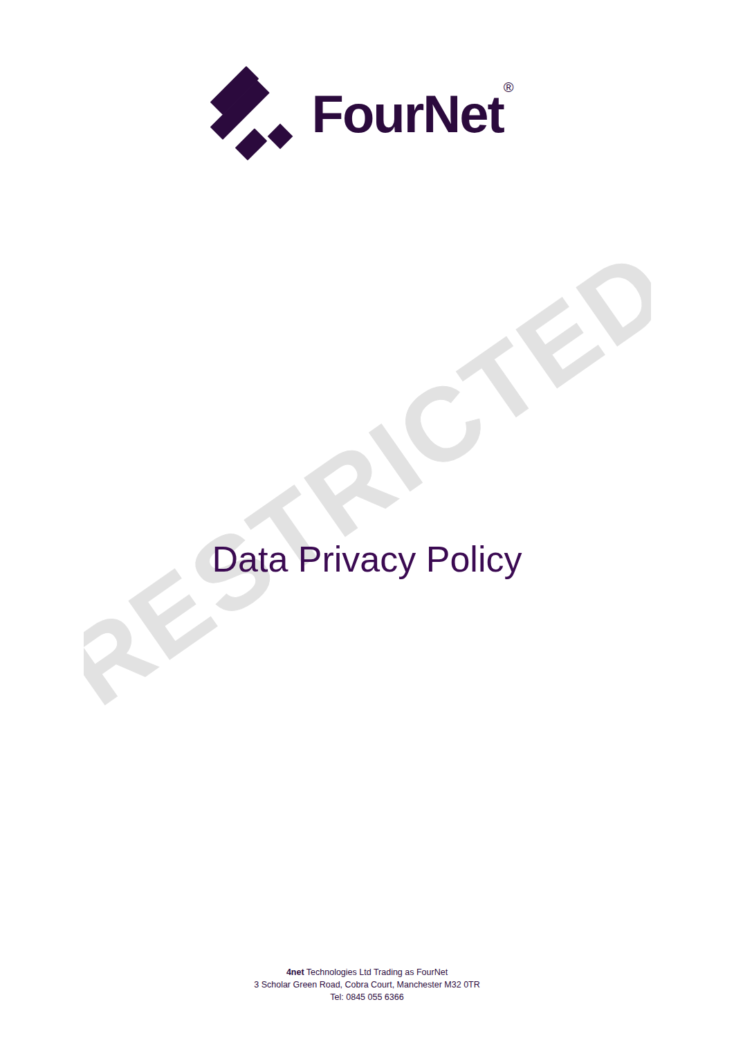RESTRICTED
FourNet®
Data Privacy Policy
4net Technologies Ltd Trading as FourNet
3 Scholar Green Road, Cobra Court, Manchester M32 0TR
Tel: 0845 055 6366